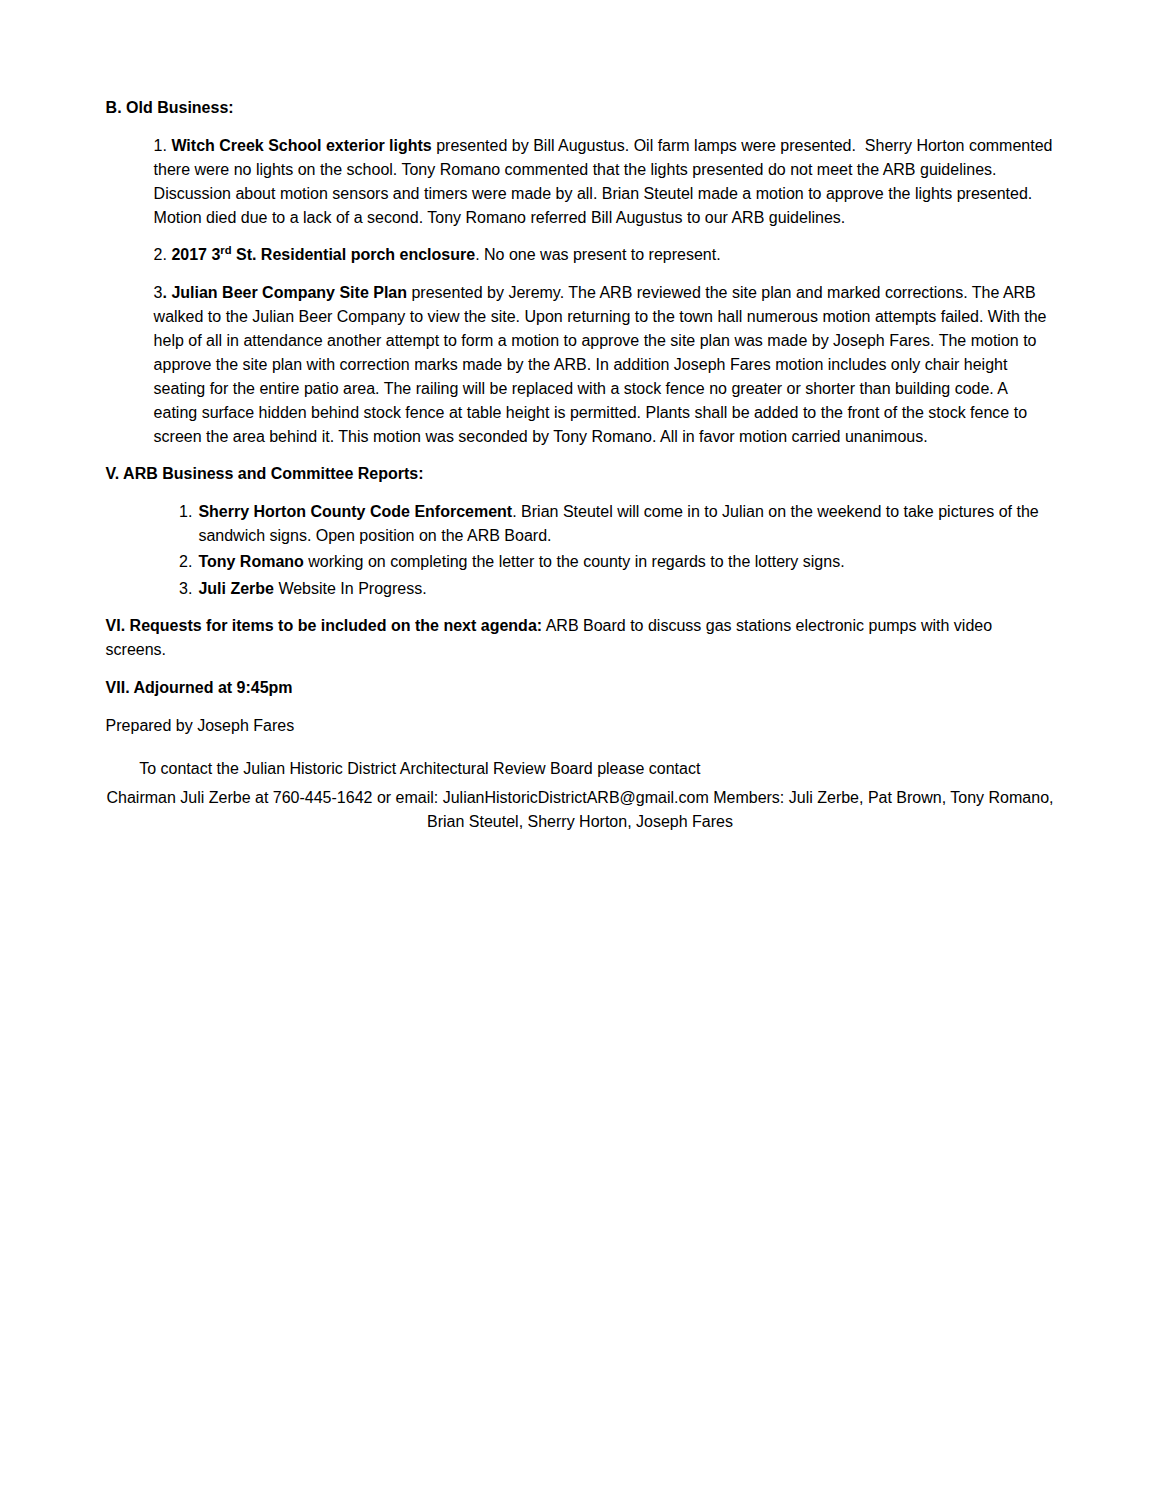B. Old Business:
1. Witch Creek School exterior lights presented by Bill Augustus. Oil farm lamps were presented. Sherry Horton commented there were no lights on the school. Tony Romano commented that the lights presented do not meet the ARB guidelines. Discussion about motion sensors and timers were made by all. Brian Steutel made a motion to approve the lights presented. Motion died due to a lack of a second. Tony Romano referred Bill Augustus to our ARB guidelines.
2. 2017 3rd St. Residential porch enclosure. No one was present to represent.
3. Julian Beer Company Site Plan presented by Jeremy. The ARB reviewed the site plan and marked corrections. The ARB walked to the Julian Beer Company to view the site. Upon returning to the town hall numerous motion attempts failed. With the help of all in attendance another attempt to form a motion to approve the site plan was made by Joseph Fares. The motion to approve the site plan with correction marks made by the ARB. In addition Joseph Fares motion includes only chair height seating for the entire patio area. The railing will be replaced with a stock fence no greater or shorter than building code. A eating surface hidden behind stock fence at table height is permitted. Plants shall be added to the front of the stock fence to screen the area behind it. This motion was seconded by Tony Romano. All in favor motion carried unanimous.
V. ARB Business and Committee Reports:
Sherry Horton County Code Enforcement. Brian Steutel will come in to Julian on the weekend to take pictures of the sandwich signs. Open position on the ARB Board.
Tony Romano working on completing the letter to the county in regards to the lottery signs.
Juli Zerbe Website In Progress.
VI. Requests for items to be included on the next agenda: ARB Board to discuss gas stations electronic pumps with video screens.
VII. Adjourned at 9:45pm
Prepared by Joseph Fares
To contact the Julian Historic District Architectural Review Board please contact
Chairman Juli Zerbe at 760-445-1642 or email: JulianHistoricDistrictARB@gmail.com Members: Juli Zerbe, Pat Brown, Tony Romano, Brian Steutel, Sherry Horton, Joseph Fares